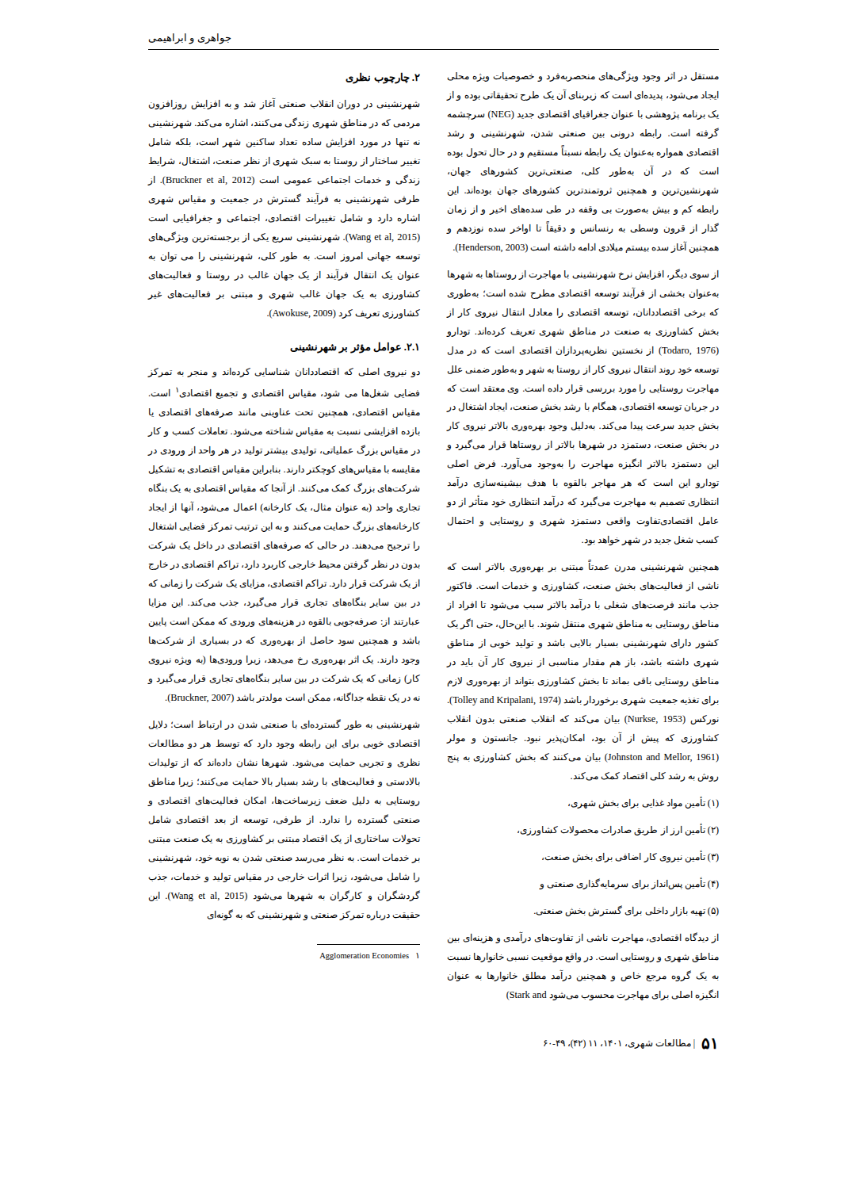جواهری و ابراهیمی
۲. چارچوب نظری
شهرنشینی در دوران انقلاب صنعتی آغاز شد و به افزایش روزافزون مردمی که در مناطق شهری زندگی می‌کنند، اشاره می‌کند. شهرنشینی نه تنها در مورد افزایش ساده تعداد ساکنین شهر است، بلکه شامل تغییر ساختار از روستا به سبک شهری از نظر صنعت، اشتغال، شرایط زندگی و خدمات اجتماعی عمومی است (Bruckner et al, 2012). از طرفی شهرنشینی به فرآیند گسترش در جمعیت و مقیاس شهری اشاره دارد و شامل تغییرات اقتصادی، اجتماعی و جغرافیایی است (Wang et al, 2015). شهرنشینی سریع یکی از برجسته‌ترین ویژگی‌های توسعه جهانی امروز است. به طور کلی، شهرنشینی را می توان به عنوان یک انتقال فرآیند از یک جهان غالب در روستا و فعالیت‌های کشاورزی به یک جهان غالب شهری و مبتنی بر فعالیت‌های غیر کشاورزی تعریف کرد (Awokuse, 2009).
۲.۱. عوامل مؤثر بر شهرنشینی
دو نیروی اصلی که اقتصاددانان شناسایی کرده‌اند و منجر به تمرکز فضایی شغل‌ها می شود، مقیاس اقتصادی و تجمیع اقتصادی۱ است. مقیاس اقتصادی، همچنین تحت عناوینی مانند صرفه‌های اقتصادی یا بازده افزایشی نسبت به مقیاس شناخته می‌شود. تعاملات کسب و کار در مقیاس بزرگ عملیاتی، تولیدی بیشتر تولید در هر واحد از ورودی در مقایسه با مقیاس‌های کوچکتر دارند. بنابراین مقیاس اقتصادی به تشکیل شرکت‌های بزرگ کمک می‌کنند. از آنجا که مقیاس اقتصادی به یک بنگاه تجاری واحد (به عنوان مثال، یک کارخانه) اعمال می‌شود، آنها از ایجاد کارخانه‌های بزرگ حمایت می‌کنند و به این ترتیب تمرکز فضایی اشتغال را ترجیح می‌دهند. در حالی که صرفه‌های اقتصادی در داخل یک شرکت بدون در نظر گرفتن محیط خارجی کاربرد دارد، تراکم اقتصادی در خارج از یک شرکت قرار دارد. تراکم اقتصادی، مزایای یک شرکت را زمانی که در بین سایر بنگاه‌های تجاری قرار می‌گیرد، جذب می‌کند. این مزایا عبارتند از: صرفه‌جویی بالقوه در هزینه‌های ورودی که ممکن است پایین باشد و همچنین سود حاصل از بهره‌وری که در بسیاری از شرکت‌ها وجود دارند. یک اثر بهره‌وری رخ می‌دهد، زیرا ورودی‌ها (به ویژه نیروی کار) زمانی که یک شرکت در بین سایر بنگاه‌های تجاری قرار می‌گیرد و نه در یک نقطه جداگانه، ممکن است مولدتر باشد (Bruckner, 2007).
شهرنشینی به طور گسترده‌ای با صنعتی شدن در ارتباط است؛ دلایل اقتصادی خوبی برای این رابطه وجود دارد که توسط هر دو مطالعات نظری و تجربی حمایت می‌شود. شهرها نشان داده‌اند که از تولیدات بالادستی و فعالیت‌های با رشد بسیار بالا حمایت می‌کنند؛ زیرا مناطق روستایی به دلیل ضعف زیرساخت‌ها، امکان فعالیت‌های اقتصادی و صنعتی گسترده را ندارد. از طرفی، توسعه از بعد اقتصادی شامل تحولات ساختاری از یک اقتصاد مبتنی بر کشاورزی به یک صنعت مبتنی بر خدمات است. به نظر می‌رسد صنعتی شدن به نوبه خود، شهرنشینی را شامل می‌شود، زیرا اثرات خارجی در مقیاس تولید و خدمات، جذب گردشگران و کارگران به شهرها می‌شود (Wang et al, 2015). این حقیقت درباره تمرکز صنعتی و شهرنشینی که به گونه‌ای
۱ Agglomeration Economies
مستقل در اثر وجود ویژگی‌های منحصربه‌فرد و خصوصیات ویژه محلی ایجاد می‌شود، پدیده‌ای است که زیربنای آن یک طرح تحقیقاتی بوده و از یک برنامه پژوهشی با عنوان جغرافیای اقتصادی جدید (NEG) سرچشمه گرفته است. رابطه درونی بین صنعتی شدن، شهرنشینی و رشد اقتصادی همواره به‌عنوان یک رابطه نسبتاً مستقیم و در حال تحول بوده است که در آن به‌طور کلی، صنعتی‌ترین کشورهای جهان، شهرنشین‌ترین و همچنین ثروتمندترین کشورهای جهان بوده‌اند. این رابطه کم و بیش به‌صورت بی وقفه در طی سده‌های اخیر و از زمان گذار از قرون وسطی به رنسانس و دقیقاً تا اواخر سده نوزدهم و همچنین آغاز سده بیستم میلادی ادامه داشته است (Henderson, 2003).
از سوی دیگر، افزایش نرخ شهرنشینی با مهاجرت از روستاها به شهرها به‌عنوان بخشی از فرآیند توسعه اقتصادی مطرح شده است؛ به‌طوری که برخی اقتصاددانان، توسعه اقتصادی را معادل انتقال نیروی کار از بخش کشاورزی به صنعت در مناطق شهری تعریف کرده‌اند. تودارو (Todaro, 1976) از نخستین نظریه‌پردازان اقتصادی است که در مدل توسعه خود روند انتقال نیروی کار از روستا به شهر و به‌طور ضمنی علل مهاجرت روستایی را مورد بررسی قرار داده است. وی معتقد است که در جریان توسعه اقتصادی، همگام با رشد بخش صنعت، ایجاد اشتغال در بخش جدید سرعت پیدا می‌کند. به‌دلیل وجود بهره‌وری بالاتر نیروی کار در بخش صنعت، دستمزد در شهرها بالاتر از روستاها قرار می‌گیرد و این دستمزد بالاتر انگیزه مهاجرت را به‌وجود می‌آورد. فرض اصلی تودارو این است که هر مهاجر بالقوه با هدف بیشینه‌سازی درآمد انتظاری تصمیم به مهاجرت می‌گیرد که درآمد انتظاری خود متأثر از دو عامل اقتصادی‌تفاوت واقعی دستمزد شهری و روستایی و احتمال کسب شغل جدید در شهر خواهد بود.
همچنین شهرنشینی مدرن عمدتاً مبتنی بر بهره‌وری بالاتر است که ناشی از فعالیت‌های بخش صنعت، کشاورزی و خدمات است. فاکتور جذب مانند فرصت‌های شغلی با درآمد بالاتر سبب می‌شود تا افراد از مناطق روستایی به مناطق شهری منتقل شوند. با این‌حال، حتی اگر یک کشور دارای شهرنشینی بسیار بالایی باشد و تولید خوبی از مناطق شهری داشته باشد، باز هم مقدار مناسبی از نیروی کار آن باید در مناطق روستایی باقی بماند تا بخش کشاورزی بتواند از بهره‌وری لازم برای تغذیه جمعیت شهری برخوردار باشد (Tolley and Kripalani, 1974). نورکس (Nurkse, 1953) بیان می‌کند که انقلاب صنعتی بدون انقلاب کشاورزی که پیش از آن بود، امکان‌پذیر نبود. جانستون و مولر (Johnston and Mellor, 1961) بیان می‌کنند که بخش کشاورزی به پنج روش به رشد کلی اقتصاد کمک می‌کند.
(۱) تأمین مواد غذایی برای بخش شهری،
(۲) تأمین ارز از طریق صادرات محصولات کشاورزی،
(۳) تأمین نیروی کار اضافی برای بخش صنعت،
(۴) تأمین پس‌انداز برای سرمایه‌گذاری صنعتی و
(۵) تهیه بازار داخلی برای گسترش بخش صنعتی.
از دیدگاه اقتصادی، مهاجرت ناشی از تفاوت‌های درآمدی و هزینه‌ای بین مناطق شهری و روستایی است. در واقع موقعیت نسبی خانوارها نسبت به یک گروه مرجع خاص و همچنین درآمد مطلق خانوارها به عنوان انگیزه اصلی برای مهاجرت محسوب می‌شود (Stark and
۵۱ | مطالعات شهری، ۱۴۰۱، ۱۱ (۴۲)، ۴۹-۶۰